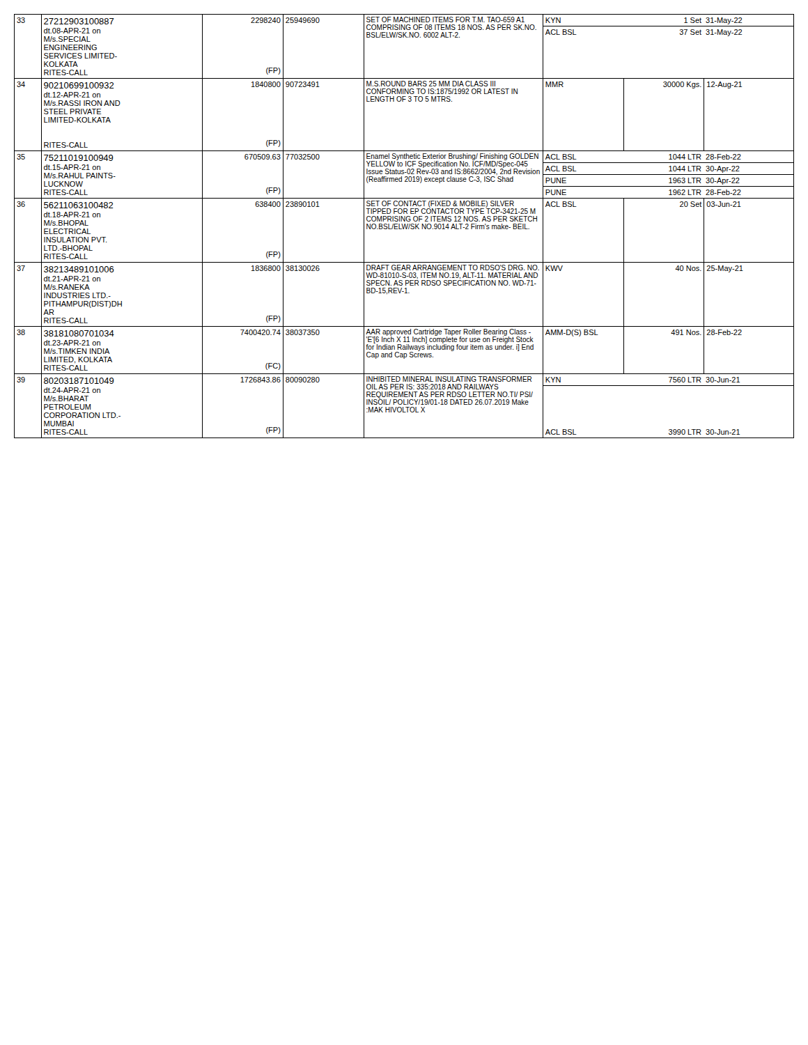| 33 | 27212903100887 dt.08-APR-21 on M/s.SPECIAL ENGINEERING SERVICES LIMITED- KOLKATA RITES-CALL | 2298240 (FP) | 25949690 | SET OF MACHINED ITEMS FOR T.M. TAO-659 A1 COMPRISING OF 08 ITEMS 18 NOS. AS PER SK.NO. BSL/ELW/SK.NO. 6002 ALT-2. | / KYN / 1 Set / 31-May-22 / / ACL BSL / 37 Set / 31-May-22 / |
| 34 | 90210699100932 dt.12-APR-21 on M/s.RASSI IRON AND STEEL PRIVATE LIMITED-KOLKATA RITES-CALL | 1840800 (FP) | 90723491 | M.S.ROUND BARS 25 MM DIA CLASS III CONFORMING TO IS:1875/1992 OR LATEST IN LENGTH OF 3 TO 5 MTRS. | MMR | 30000 Kgs. | 12-Aug-21 |
| 35 | 75211019100949 dt.15-APR-21 on M/s.RAHUL PAINTS- LUCKNOW RITES-CALL | 670509.63 (FP) | 77032500 | Enamel Synthetic Exterior Brushing/ Finishing GOLDEN YELLOW to ICF Specification No. ICF/MD/Spec-045 Issue Status-02 Rev-03 and IS:8662/2004, 2nd Revision (Reaffirmed 2019) except clause C-3, ISC Shad | / ACL BSL / 1044 LTR / 28-Feb-22 / / ACL BSL / 1044 LTR / 30-Apr-22 / / PUNE / 1963 LTR / 30-Apr-22 / / PUNE / 1962 LTR / 28-Feb-22 / |
| 36 | 56211063100482 dt.18-APR-21 on M/s.BHOPAL ELECTRICAL INSULATION PVT. LTD.-BHOPAL RITES-CALL | 638400 (FP) | 23890101 | SET OF CONTACT (FIXED & MOBILE) SILVER TIPPED FOR EP CONTACTOR TYPE TCP-3421-25 M COMPRISING OF 2 ITEMS 12 NOS. AS PER SKETCH NO.BSL/ELW/SK NO.9014 ALT-2 Firm's make- BEIL. | ACL BSL | 20 Set | 03-Jun-21 |
| 37 | 38213489101006 dt.21-APR-21 on M/s.RANEKA INDUSTRIES LTD.- PITHAMPUR(DIST)DH AR RITES-CALL | 1836800 (FP) | 38130026 | DRAFT GEAR ARRANGEMENT TO RDSO'S DRG. NO. WD-81010-S-03, ITEM NO.19, ALT-11. MATERIAL AND SPECN. AS PER RDSO SPECIFICATION NO. WD-71-BD-15,REV-1. | KWV | 40 Nos. | 25-May-21 |
| 38 | 38181080701034 dt.23-APR-21 on M/s.TIMKEN INDIA LIMITED, KOLKATA RITES-CALL | 7400420.74 (FC) | 38037350 | AAR approved Cartridge Taper Roller Bearing Class - 'E'[6 Inch X 11 Inch] complete for use on Freight Stock for Indian Railways including four item as under. i] End Cap and Cap Screws. | AMM-D(S) BSL | 491 Nos. | 28-Feb-22 |
| 39 | 80203187101049 dt.24-APR-21 on M/s.BHARAT PETROLEUM CORPORATION LTD.- MUMBAI RITES-CALL | 1726843.86 (FP) | 80090280 | INHIBITED MINERAL INSULATING TRANSFORMER OIL AS PER IS: 335:2018 AND RAILWAYS REQUIREMENT AS PER RDSO LETTER NO.TI/ PSI/ INSOIL/ POLICY/19/01-18 DATED 26.07.2019 Make :MAK HIVOLTOL X | / KYN / 7560 LTR / 30-Jun-21 / / ACL BSL / 3990 LTR / 30-Jun-21 / |